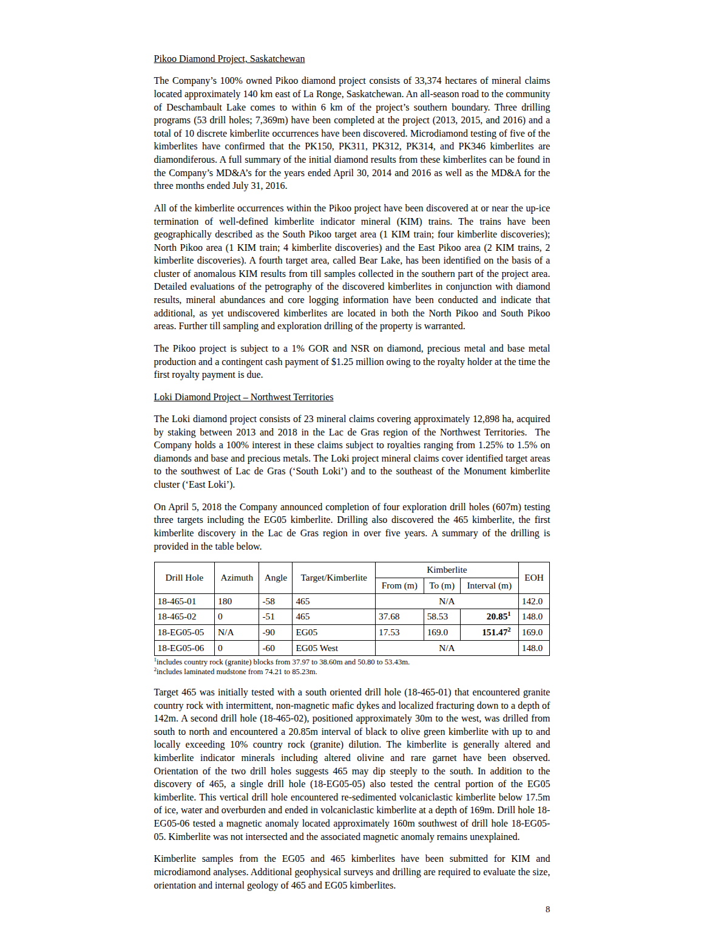Pikoo Diamond Project, Saskatchewan
The Company’s 100% owned Pikoo diamond project consists of 33,374 hectares of mineral claims located approximately 140 km east of La Ronge, Saskatchewan. An all-season road to the community of Deschambault Lake comes to within 6 km of the project’s southern boundary. Three drilling programs (53 drill holes; 7,369m) have been completed at the project (2013, 2015, and 2016) and a total of 10 discrete kimberlite occurrences have been discovered. Microdiamond testing of five of the kimberlites have confirmed that the PK150, PK311, PK312, PK314, and PK346 kimberlites are diamondiferous. A full summary of the initial diamond results from these kimberlites can be found in the Company’s MD&A’s for the years ended April 30, 2014 and 2016 as well as the MD&A for the three months ended July 31, 2016.
All of the kimberlite occurrences within the Pikoo project have been discovered at or near the up-ice termination of well-defined kimberlite indicator mineral (KIM) trains. The trains have been geographically described as the South Pikoo target area (1 KIM train; four kimberlite discoveries); North Pikoo area (1 KIM train; 4 kimberlite discoveries) and the East Pikoo area (2 KIM trains, 2 kimberlite discoveries). A fourth target area, called Bear Lake, has been identified on the basis of a cluster of anomalous KIM results from till samples collected in the southern part of the project area. Detailed evaluations of the petrography of the discovered kimberlites in conjunction with diamond results, mineral abundances and core logging information have been conducted and indicate that additional, as yet undiscovered kimberlites are located in both the North Pikoo and South Pikoo areas. Further till sampling and exploration drilling of the property is warranted.
The Pikoo project is subject to a 1% GOR and NSR on diamond, precious metal and base metal production and a contingent cash payment of $1.25 million owing to the royalty holder at the time the first royalty payment is due.
Loki Diamond Project – Northwest Territories
The Loki diamond project consists of 23 mineral claims covering approximately 12,898 ha, acquired by staking between 2013 and 2018 in the Lac de Gras region of the Northwest Territories. The Company holds a 100% interest in these claims subject to royalties ranging from 1.25% to 1.5% on diamonds and base and precious metals. The Loki project mineral claims cover identified target areas to the southwest of Lac de Gras (‘South Loki’) and to the southeast of the Monument kimberlite cluster (‘East Loki’).
On April 5, 2018 the Company announced completion of four exploration drill holes (607m) testing three targets including the EG05 kimberlite. Drilling also discovered the 465 kimberlite, the first kimberlite discovery in the Lac de Gras region in over five years. A summary of the drilling is provided in the table below.
| Drill Hole | Azimuth | Angle | Target/Kimberlite | Kimberlite | EOH |
| --- | --- | --- | --- | --- | --- |
| From (m) | To (m) | Interval (m) |
| 18-465-01 | 180 | -58 | 465 | N/A | 142.0 |
| 18-465-02 | 0 | -51 | 465 | 37.68 | 58.53 | 20.85 1 | 148.0 |
| 18-EG05-05 | N/A | -90 | EG05 | 17.53 | 169.0 | 151.47 2 | 169.0 |
| 18-EG05-06 | 0 | -60 | EG05 West | N/A | 148.0 |
1includes country rock (granite) blocks from 37.97 to 38.60m and 50.80 to 53.43m.
2includes laminated mudstone from 74.21 to 85.23m.
Target 465 was initially tested with a south oriented drill hole (18-465-01) that encountered granite country rock with intermittent, non-magnetic mafic dykes and localized fracturing down to a depth of 142m. A second drill hole (18-465-02), positioned approximately 30m to the west, was drilled from south to north and encountered a 20.85m interval of black to olive green kimberlite with up to and locally exceeding 10% country rock (granite) dilution. The kimberlite is generally altered and kimberlite indicator minerals including altered olivine and rare garnet have been observed. Orientation of the two drill holes suggests 465 may dip steeply to the south. In addition to the discovery of 465, a single drill hole (18-EG05-05) also tested the central portion of the EG05 kimberlite. This vertical drill hole encountered re-sedimented volcaniclastic kimberlite below 17.5m of ice, water and overburden and ended in volcaniclastic kimberlite at a depth of 169m. Drill hole 18-EG05-06 tested a magnetic anomaly located approximately 160m southwest of drill hole 18-EG05-05. Kimberlite was not intersected and the associated magnetic anomaly remains unexplained.
Kimberlite samples from the EG05 and 465 kimberlites have been submitted for KIM and microdiamond analyses. Additional geophysical surveys and drilling are required to evaluate the size, orientation and internal geology of 465 and EG05 kimberlites.
8